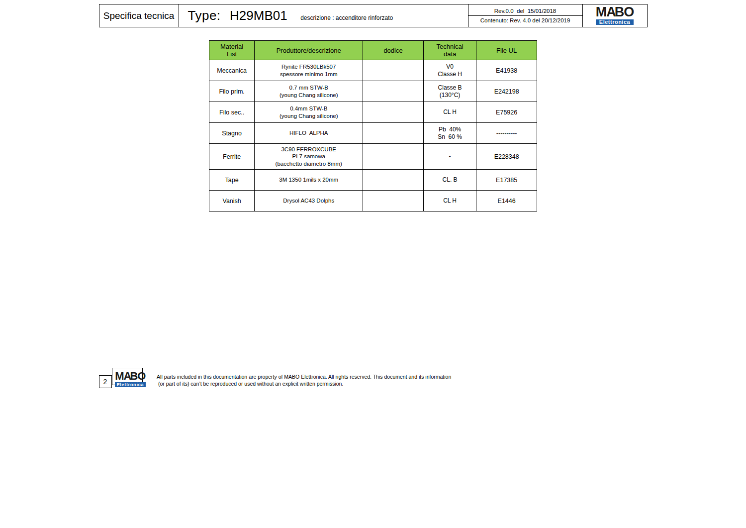Specifica tecnica
Type: H29MB01 descrizione : accenditore rinforzato
Rev.0.0 del 15/01/2018
Contenuto: Rev. 4.0 del 20/12/2019
MABO Elettronica
| Material List | Produttore/descrizione | dodice | Technical data | File UL |
| --- | --- | --- | --- | --- |
| Meccanica | Rynite FR530LBk507 spessore minimo 1mm | | V0 Classe H | E41938 |
| Filo prim. | 0.7 mm STW-B (young Chang silicone) | | Classe B (130°C) | E242198 |
| Filo sec.. | 0.4mm STW-B (young Chang silicone) | | CL H | E75926 |
| Stagno | HIFLO ALPHA | | Pb 40% Sn 60 % | ---------- |
| Ferrite | 3C90 FERROXCUBE PL7 samowa (bacchetto diametro 8mm) | | - | E228348 |
| Tape | 3M 1350 1mils x 20mm | | CL. B | E17385 |
| Vanish | Drysol AC43 Dolphs | | CL H | E1446 |
2
MABO Elettronica
All parts included in this documentation are property of MABO Elettronica. All rights reserved. This document and its information
(or part of its) can’t be reproduced or used without an explicit written permission.